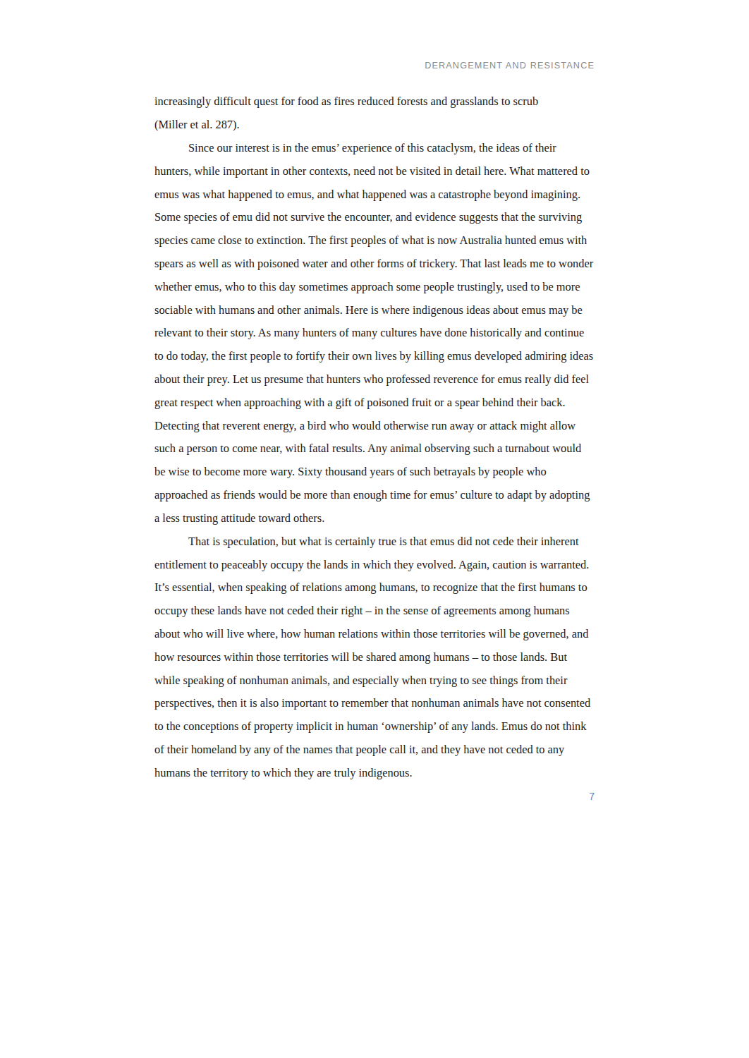Derangement and Resistance
increasingly difficult quest for food as fires reduced forests and grasslands to scrub
(Miller et al. 287).
Since our interest is in the emus’ experience of this cataclysm, the ideas of their hunters, while important in other contexts, need not be visited in detail here. What mattered to emus was what happened to emus, and what happened was a catastrophe beyond imagining. Some species of emu did not survive the encounter, and evidence suggests that the surviving species came close to extinction. The first peoples of what is now Australia hunted emus with spears as well as with poisoned water and other forms of trickery. That last leads me to wonder whether emus, who to this day sometimes approach some people trustingly, used to be more sociable with humans and other animals. Here is where indigenous ideas about emus may be relevant to their story. As many hunters of many cultures have done historically and continue to do today, the first people to fortify their own lives by killing emus developed admiring ideas about their prey. Let us presume that hunters who professed reverence for emus really did feel great respect when approaching with a gift of poisoned fruit or a spear behind their back. Detecting that reverent energy, a bird who would otherwise run away or attack might allow such a person to come near, with fatal results. Any animal observing such a turnabout would be wise to become more wary. Sixty thousand years of such betrayals by people who approached as friends would be more than enough time for emus’ culture to adapt by adopting a less trusting attitude toward others.
That is speculation, but what is certainly true is that emus did not cede their inherent entitlement to peaceably occupy the lands in which they evolved. Again, caution is warranted. It’s essential, when speaking of relations among humans, to recognize that the first humans to occupy these lands have not ceded their right – in the sense of agreements among humans about who will live where, how human relations within those territories will be governed, and how resources within those territories will be shared among humans – to those lands. But while speaking of nonhuman animals, and especially when trying to see things from their perspectives, then it is also important to remember that nonhuman animals have not consented to the conceptions of property implicit in human ‘ownership’ of any lands. Emus do not think of their homeland by any of the names that people call it, and they have not ceded to any humans the territory to which they are truly indigenous.
7